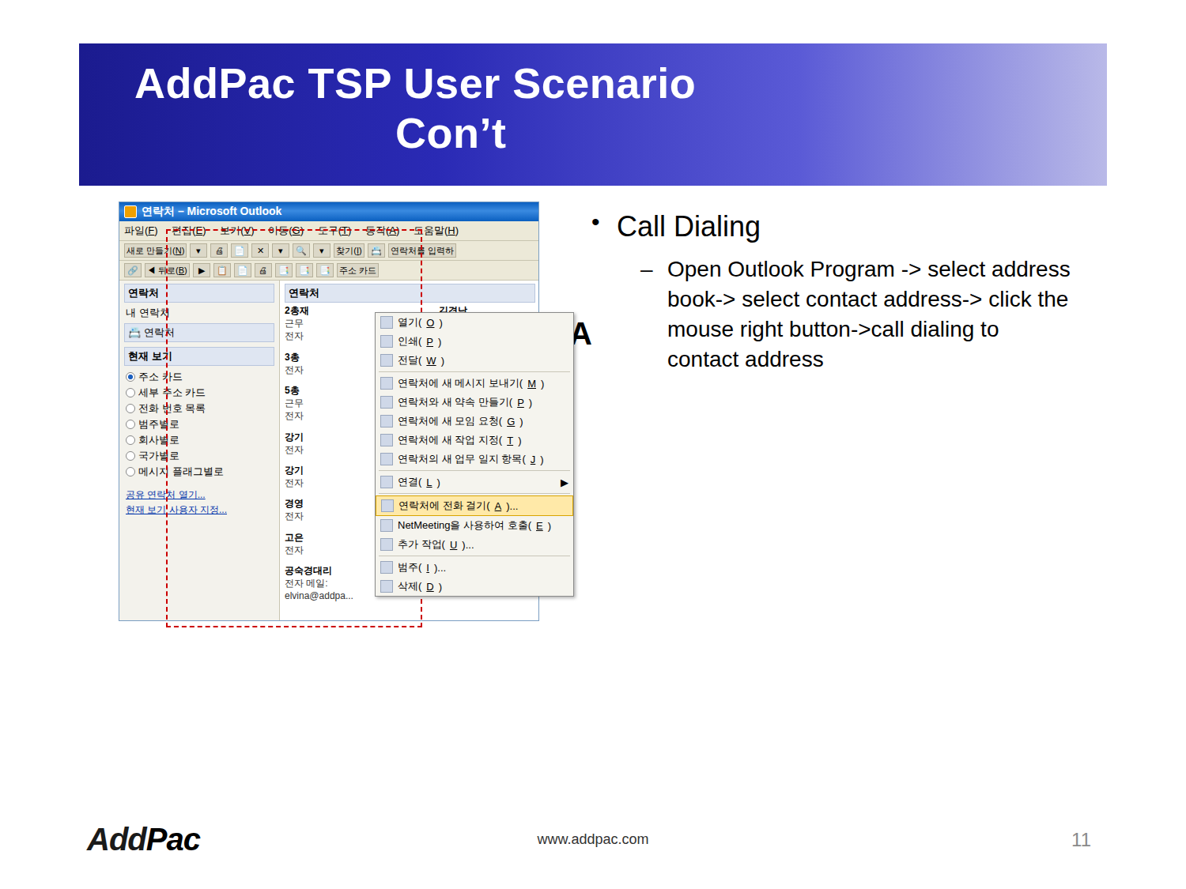AddPac TSP User ScenarioCon’t
연락처 – Microsoft Outlook
파일(F) 편집(E) 보기(V) 이동(G) 도구(T) 동작(A) 도움말(H)
새로 만들기(N) ▾ 🖨 📄 ✕ ▾ 🔍 ▾ 찾기(I) 📇 연락처를 입력하
🔗 ◀ 뒤로(B) ▶ 📋 📄 🖨 📑 📑 📑 주소 카드
연락처
내 연락처
📇 연락처
현재 보기
주소 카드
세부 주소 카드
전화 번호 목록
범주별로
회사별로
국가별로
메시지 플래그별로
공유 연락처 열기...
현재 보기 사용자 지정...
연락처
2총재
근무
전자
3총
전자
5총
근무
전자
강기
전자
강기
전자
경영
전자
고은
전자
공숙경대리
전자 메일: elvina@addpa...
김경낙
연구
일:
차장
일:
임
일:
연구
일:
연구
일:
사원
일:
대리
일:
김대성연구
전자 메일:
열기(O)
인쇄(P)
전달(W)
연락처에 새 메시지 보내기(M)
연락처와 새 약속 만들기(P)
연락처에 새 모임 요청(G)
연락처에 새 작업 지정(T)
연락처의 새 업무 일지 항목(J)
연결(L)▶
연락처에 전화 걸기(A)...
NetMeeting을 사용하여 호출(E)
추가 작업(U)...
범주(I)...
삭제(D)
A
Call Dialing
Open Outlook Program -> select address book-> select contact address-> click the mouse right button->call dialing to contact address
AddPac
www.addpac.com
11